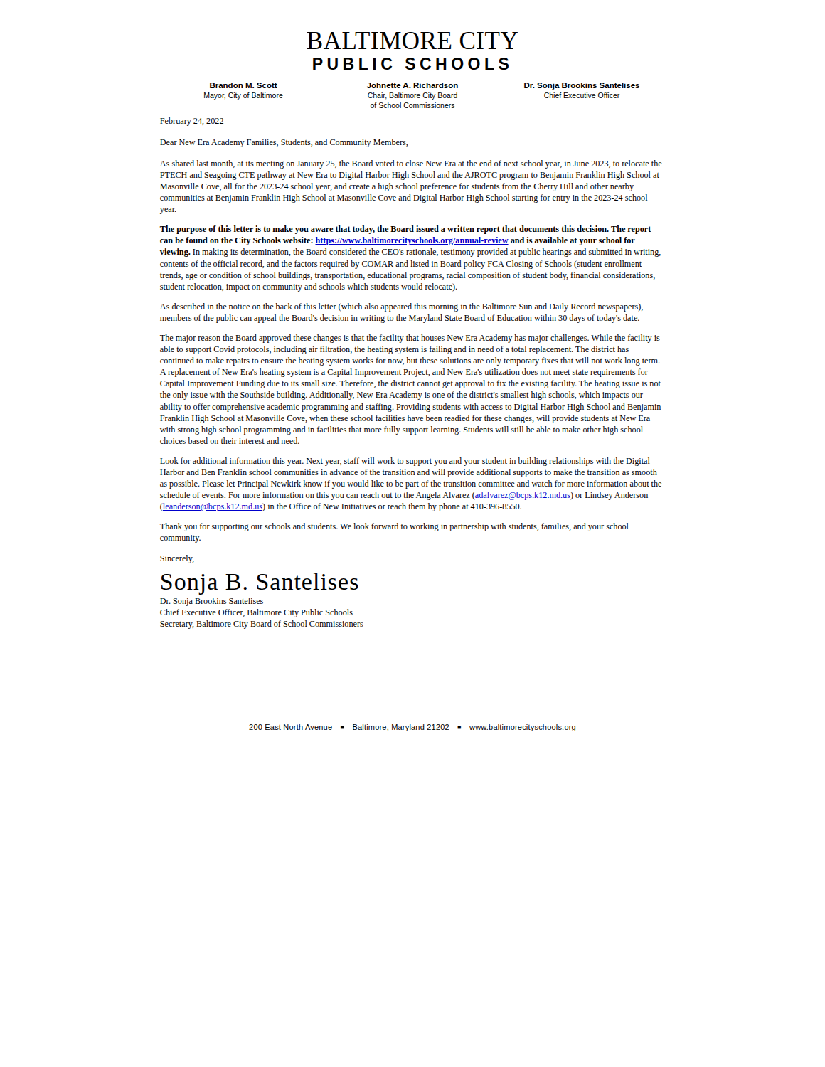BALTIMORE CITY
PUBLIC SCHOOLS
| Brandon M. Scott Mayor, City of Baltimore | Johnette A. Richardson Chair, Baltimore City Board of School Commissioners | Dr. Sonja Brookins Santelises Chief Executive Officer |
February 24, 2022
Dear New Era Academy Families, Students, and Community Members,
As shared last month, at its meeting on January 25, the Board voted to close New Era at the end of next school year, in June 2023, to relocate the PTECH and Seagoing CTE pathway at New Era to Digital Harbor High School and the AJROTC program to Benjamin Franklin High School at Masonville Cove, all for the 2023-24 school year, and create a high school preference for students from the Cherry Hill and other nearby communities at Benjamin Franklin High School at Masonville Cove and Digital Harbor High School starting for entry in the 2023-24 school year.
The purpose of this letter is to make you aware that today, the Board issued a written report that documents this decision. The report can be found on the City Schools website: https://www.baltimorecityschools.org/annual-review and is available at your school for viewing. In making its determination, the Board considered the CEO's rationale, testimony provided at public hearings and submitted in writing, contents of the official record, and the factors required by COMAR and listed in Board policy FCA Closing of Schools (student enrollment trends, age or condition of school buildings, transportation, educational programs, racial composition of student body, financial considerations, student relocation, impact on community and schools which students would relocate).
As described in the notice on the back of this letter (which also appeared this morning in the Baltimore Sun and Daily Record newspapers), members of the public can appeal the Board's decision in writing to the Maryland State Board of Education within 30 days of today's date.
The major reason the Board approved these changes is that the facility that houses New Era Academy has major challenges. While the facility is able to support Covid protocols, including air filtration, the heating system is failing and in need of a total replacement. The district has continued to make repairs to ensure the heating system works for now, but these solutions are only temporary fixes that will not work long term. A replacement of New Era's heating system is a Capital Improvement Project, and New Era's utilization does not meet state requirements for Capital Improvement Funding due to its small size. Therefore, the district cannot get approval to fix the existing facility. The heating issue is not the only issue with the Southside building. Additionally, New Era Academy is one of the district's smallest high schools, which impacts our ability to offer comprehensive academic programming and staffing. Providing students with access to Digital Harbor High School and Benjamin Franklin High School at Masonville Cove, when these school facilities have been readied for these changes, will provide students at New Era with strong high school programming and in facilities that more fully support learning. Students will still be able to make other high school choices based on their interest and need.
Look for additional information this year. Next year, staff will work to support you and your student in building relationships with the Digital Harbor and Ben Franklin school communities in advance of the transition and will provide additional supports to make the transition as smooth as possible. Please let Principal Newkirk know if you would like to be part of the transition committee and watch for more information about the schedule of events. For more information on this you can reach out to the Angela Alvarez (adalvarez@bcps.k12.md.us) or Lindsey Anderson (leanderson@bcps.k12.md.us) in the Office of New Initiatives or reach them by phone at 410-396-8550.
Thank you for supporting our schools and students. We look forward to working in partnership with students, families, and your school community.
Sincerely,
Sonja B. Santelises
Dr. Sonja Brookins Santelises
Chief Executive Officer, Baltimore City Public Schools
Secretary, Baltimore City Board of School Commissioners
200 East North Avenue ■ Baltimore, Maryland 21202 ■ www.baltimorecityschools.org